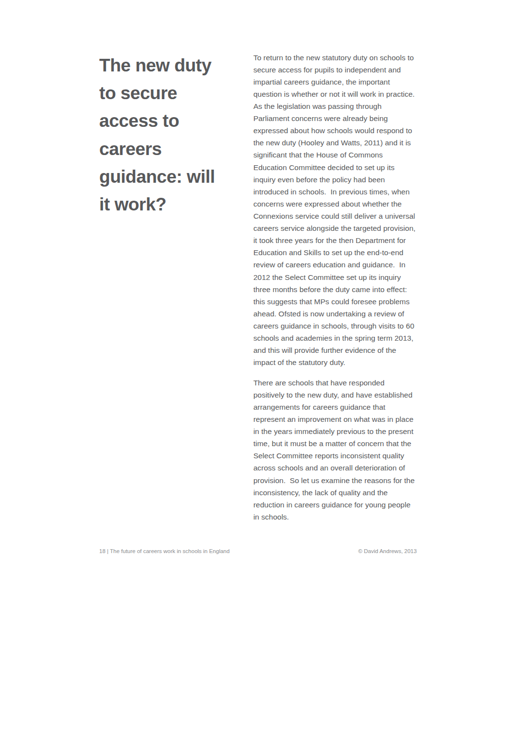The new duty to secure access to careers guidance: will it work?
To return to the new statutory duty on schools to secure access for pupils to independent and impartial careers guidance, the important question is whether or not it will work in practice. As the legislation was passing through Parliament concerns were already being expressed about how schools would respond to the new duty (Hooley and Watts, 2011) and it is significant that the House of Commons Education Committee decided to set up its inquiry even before the policy had been introduced in schools. In previous times, when concerns were expressed about whether the Connexions service could still deliver a universal careers service alongside the targeted provision, it took three years for the then Department for Education and Skills to set up the end-to-end review of careers education and guidance. In 2012 the Select Committee set up its inquiry three months before the duty came into effect: this suggests that MPs could foresee problems ahead. Ofsted is now undertaking a review of careers guidance in schools, through visits to 60 schools and academies in the spring term 2013, and this will provide further evidence of the impact of the statutory duty.
There are schools that have responded positively to the new duty, and have established arrangements for careers guidance that represent an improvement on what was in place in the years immediately previous to the present time, but it must be a matter of concern that the Select Committee reports inconsistent quality across schools and an overall deterioration of provision. So let us examine the reasons for the inconsistency, the lack of quality and the reduction in careers guidance for young people in schools.
18 | The future of careers work in schools in England
© David Andrews, 2013